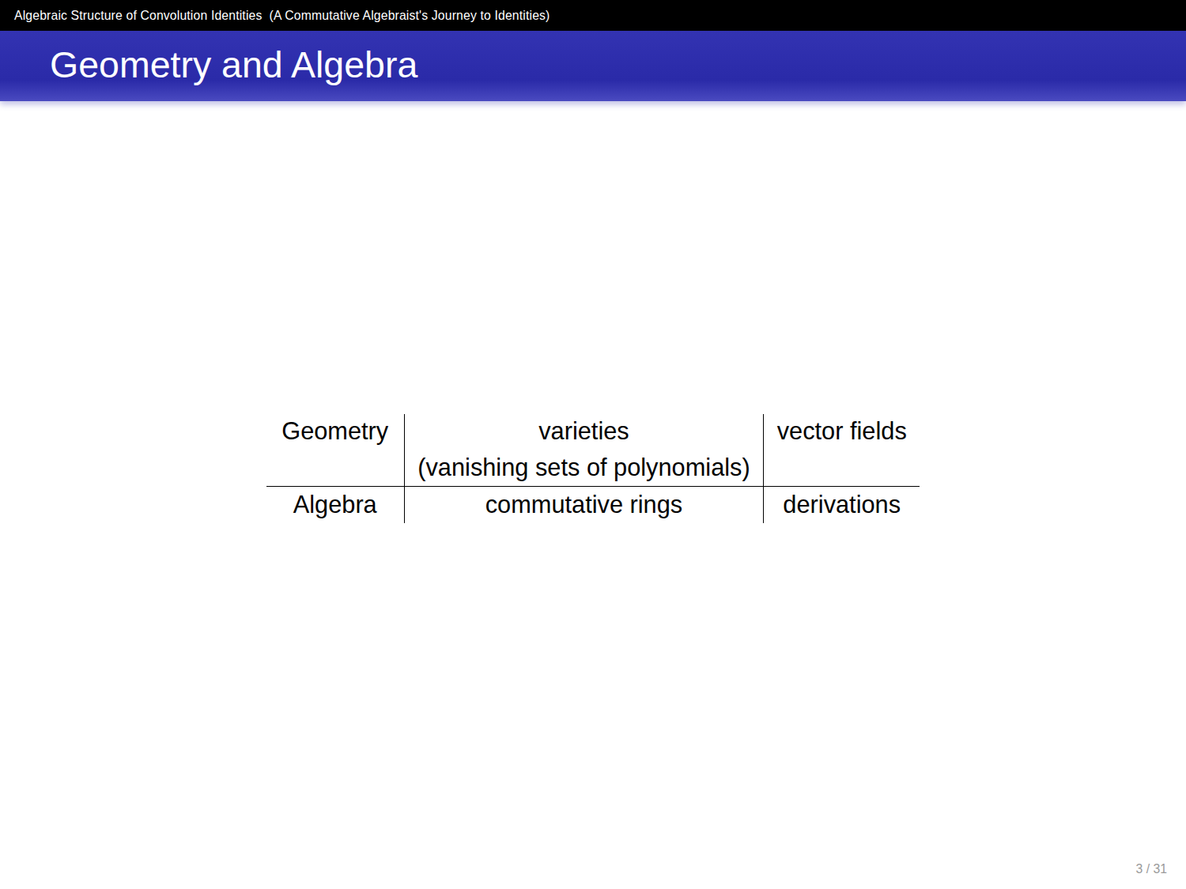Algebraic Structure of Convolution Identities (A Commutative Algebraist's Journey to Identities)
Geometry and Algebra
| Geometry | varieties | vector fields |
| | (vanishing sets of polynomials) | |
| Algebra | commutative rings | derivations |
3 / 31